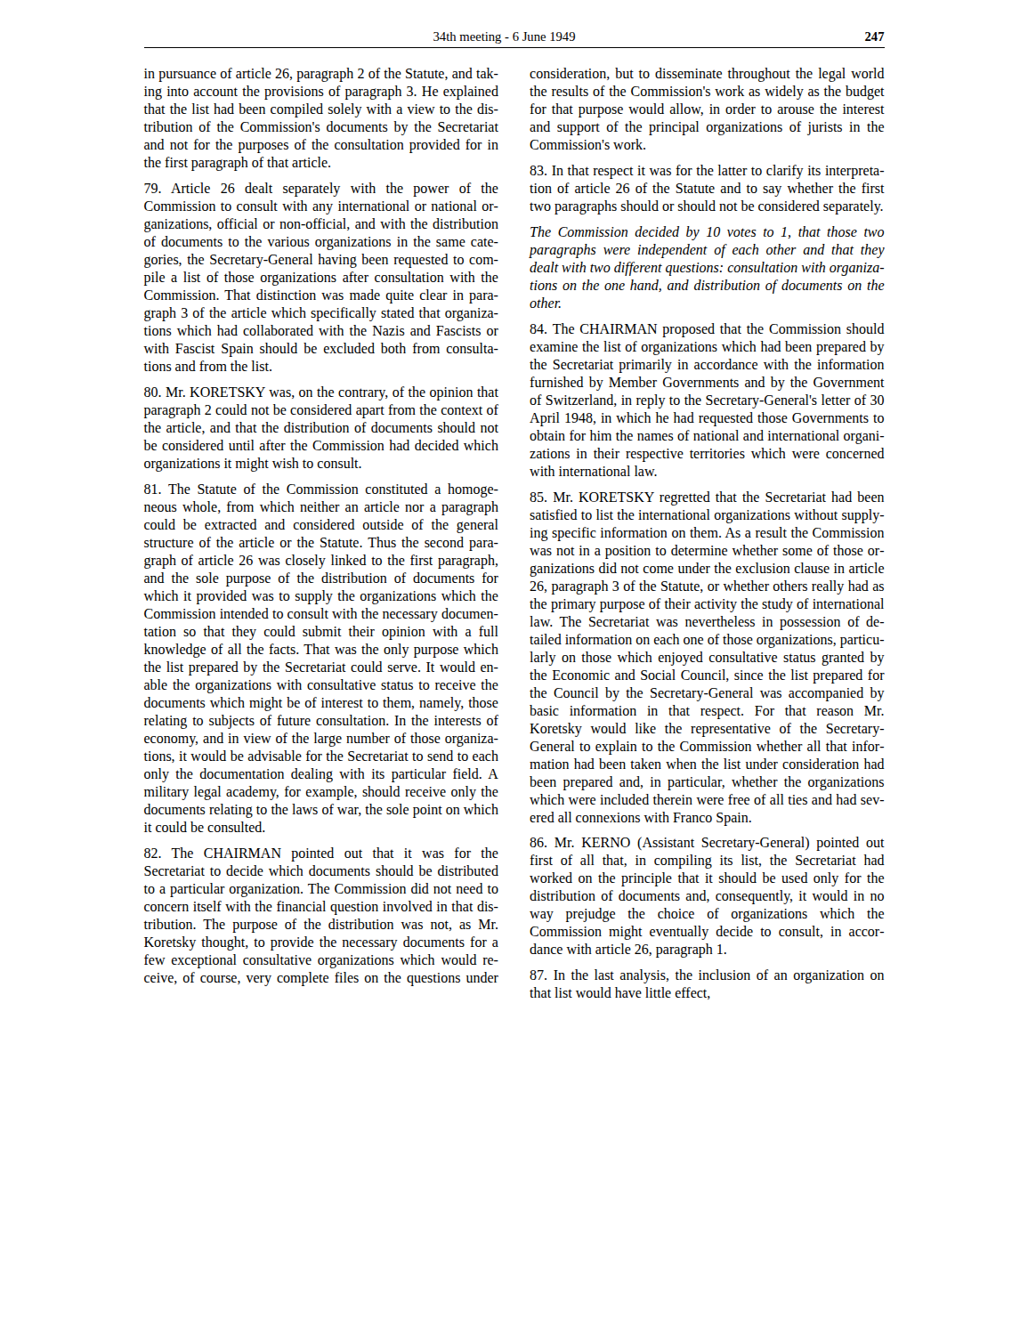34th meeting - 6 June 1949 247
in pursuance of article 26, paragraph 2 of the Statute, and taking into account the provisions of paragraph 3. He explained that the list had been compiled solely with a view to the distribution of the Commission's documents by the Secretariat and not for the purposes of the consultation provided for in the first paragraph of that article.
79. Article 26 dealt separately with the power of the Commission to consult with any international or national organizations, official or non-official, and with the distribution of documents to the various organizations in the same categories, the Secretary-General having been requested to compile a list of those organizations after consultation with the Commission. That distinction was made quite clear in paragraph 3 of the article which specifically stated that organizations which had collaborated with the Nazis and Fascists or with Fascist Spain should be excluded both from consultations and from the list.
80. Mr. KORETSKY was, on the contrary, of the opinion that paragraph 2 could not be considered apart from the context of the article, and that the distribution of documents should not be considered until after the Commission had decided which organizations it might wish to consult.
81. The Statute of the Commission constituted a homogeneous whole, from which neither an article nor a paragraph could be extracted and considered outside of the general structure of the article or the Statute. Thus the second paragraph of article 26 was closely linked to the first paragraph, and the sole purpose of the distribution of documents for which it provided was to supply the organizations which the Commission intended to consult with the necessary documentation so that they could submit their opinion with a full knowledge of all the facts. That was the only purpose which the list prepared by the Secretariat could serve. It would enable the organizations with consultative status to receive the documents which might be of interest to them, namely, those relating to subjects of future consultation. In the interests of economy, and in view of the large number of those organizations, it would be advisable for the Secretariat to send to each only the documentation dealing with its particular field. A military legal academy, for example, should receive only the documents relating to the laws of war, the sole point on which it could be consulted.
82. The CHAIRMAN pointed out that it was for the Secretariat to decide which documents should be distributed to a particular organization. The Commission did not need to concern itself with the financial question involved in that distribution. The purpose of the distribution was not, as Mr. Koretsky thought, to provide the necessary documents for a few exceptional consultative organizations which would receive, of course, very complete files on the questions under consideration, but to disseminate throughout the legal world the results of the Commission's work as widely as the budget for that purpose would allow, in order to arouse the interest and support of the principal organizations of jurists in the Commission's work.
83. In that respect it was for the latter to clarify its interpretation of article 26 of the Statute and to say whether the first two paragraphs should or should not be considered separately.
The Commission decided by 10 votes to 1, that those two paragraphs were independent of each other and that they dealt with two different questions: consultation with organizations on the one hand, and distribution of documents on the other.
84. The CHAIRMAN proposed that the Commission should examine the list of organizations which had been prepared by the Secretariat primarily in accordance with the information furnished by Member Governments and by the Government of Switzerland, in reply to the Secretary-General's letter of 30 April 1948, in which he had requested those Governments to obtain for him the names of national and international organizations in their respective territories which were concerned with international law.
85. Mr. KORETSKY regretted that the Secretariat had been satisfied to list the international organizations without supplying specific information on them. As a result the Commission was not in a position to determine whether some of those organizations did not come under the exclusion clause in article 26, paragraph 3 of the Statute, or whether others really had as the primary purpose of their activity the study of international law. The Secretariat was nevertheless in possession of detailed information on each one of those organizations, particularly on those which enjoyed consultative status granted by the Economic and Social Council, since the list prepared for the Council by the Secretary-General was accompanied by basic information in that respect. For that reason Mr. Koretsky would like the representative of the Secretary-General to explain to the Commission whether all that information had been taken when the list under consideration had been prepared and, in particular, whether the organizations which were included therein were free of all ties and had severed all connexions with Franco Spain.
86. Mr. KERNO (Assistant Secretary-General) pointed out first of all that, in compiling its list, the Secretariat had worked on the principle that it should be used only for the distribution of documents and, consequently, it would in no way prejudge the choice of organizations which the Commission might eventually decide to consult, in accordance with article 26, paragraph 1.
87. In the last analysis, the inclusion of an organization on that list would have little effect,